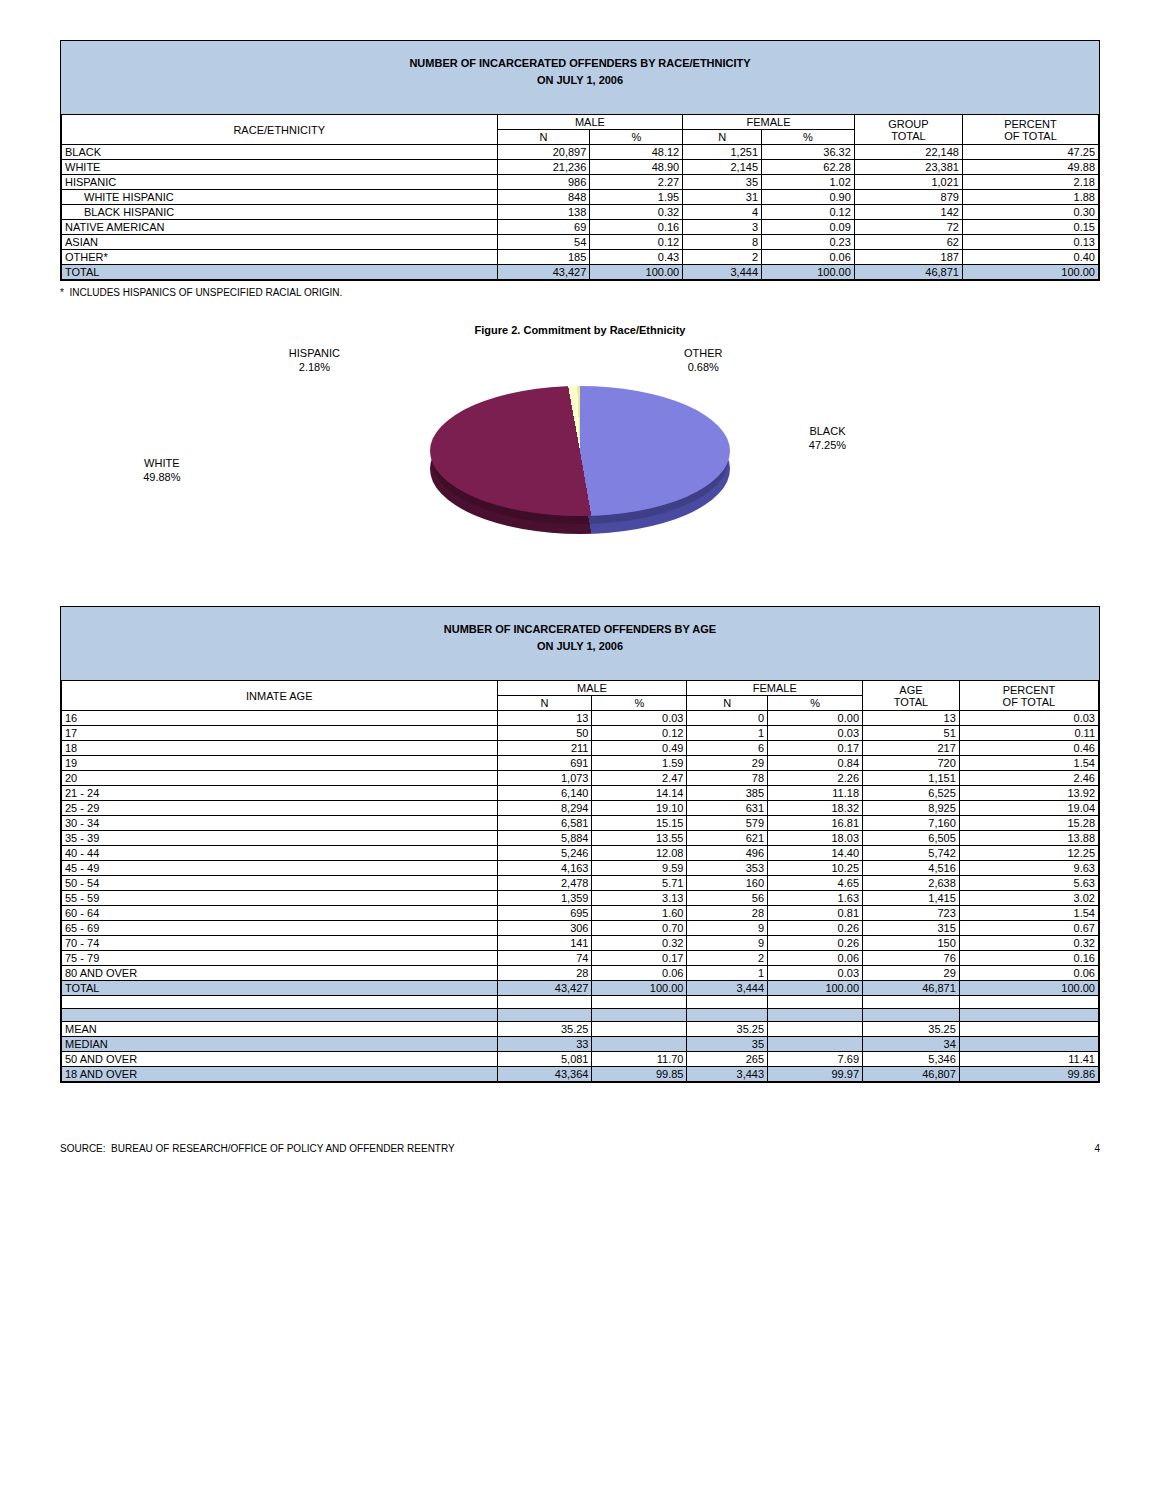NUMBER OF INCARCERATED OFFENDERS BY RACE/ETHNICITY
ON JULY 1, 2006
| RACE/ETHNICITY | MALE | FEMALE | GROUP TOTAL | PERCENT OF TOTAL |
| --- | --- | --- | --- | --- |
| N | % | N | % |
| BLACK | 20,897 | 48.12 | 1,251 | 36.32 | 22,148 | 47.25 |
| WHITE | 21,236 | 48.90 | 2,145 | 62.28 | 23,381 | 49.88 |
| HISPANIC | 986 | 2.27 | 35 | 1.02 | 1,021 | 2.18 |
| WHITE HISPANIC | 848 | 1.95 | 31 | 0.90 | 879 | 1.88 |
| BLACK HISPANIC | 138 | 0.32 | 4 | 0.12 | 142 | 0.30 |
| NATIVE AMERICAN | 69 | 0.16 | 3 | 0.09 | 72 | 0.15 |
| ASIAN | 54 | 0.12 | 8 | 0.23 | 62 | 0.13 |
| OTHER* | 185 | 0.43 | 2 | 0.06 | 187 | 0.40 |
| TOTAL | 43,427 | 100.00 | 3,444 | 100.00 | 46,871 | 100.00 |
* INCLUDES HISPANICS OF UNSPECIFIED RACIAL ORIGIN.
Figure 2. Commitment by Race/Ethnicity
HISPANIC
2.18%
OTHER
0.68%
BLACK
47.25%
WHITE
49.88%
NUMBER OF INCARCERATED OFFENDERS BY AGE
ON JULY 1, 2006
| INMATE AGE | MALE | FEMALE | AGE TOTAL | PERCENT OF TOTAL |
| --- | --- | --- | --- | --- |
| N | % | N | % |
| 16 | 13 | 0.03 | 0 | 0.00 | 13 | 0.03 |
| 17 | 50 | 0.12 | 1 | 0.03 | 51 | 0.11 |
| 18 | 211 | 0.49 | 6 | 0.17 | 217 | 0.46 |
| 19 | 691 | 1.59 | 29 | 0.84 | 720 | 1.54 |
| 20 | 1,073 | 2.47 | 78 | 2.26 | 1,151 | 2.46 |
| 21 - 24 | 6,140 | 14.14 | 385 | 11.18 | 6,525 | 13.92 |
| 25 - 29 | 8,294 | 19.10 | 631 | 18.32 | 8,925 | 19.04 |
| 30 - 34 | 6,581 | 15.15 | 579 | 16.81 | 7,160 | 15.28 |
| 35 - 39 | 5,884 | 13.55 | 621 | 18.03 | 6,505 | 13.88 |
| 40 - 44 | 5,246 | 12.08 | 496 | 14.40 | 5,742 | 12.25 |
| 45 - 49 | 4,163 | 9.59 | 353 | 10.25 | 4,516 | 9.63 |
| 50 - 54 | 2,478 | 5.71 | 160 | 4.65 | 2,638 | 5.63 |
| 55 - 59 | 1,359 | 3.13 | 56 | 1.63 | 1,415 | 3.02 |
| 60 - 64 | 695 | 1.60 | 28 | 0.81 | 723 | 1.54 |
| 65 - 69 | 306 | 0.70 | 9 | 0.26 | 315 | 0.67 |
| 70 - 74 | 141 | 0.32 | 9 | 0.26 | 150 | 0.32 |
| 75 - 79 | 74 | 0.17 | 2 | 0.06 | 76 | 0.16 |
| 80 AND OVER | 28 | 0.06 | 1 | 0.03 | 29 | 0.06 |
| TOTAL | 43,427 | 100.00 | 3,444 | 100.00 | 46,871 | 100.00 |
| MEAN | 35.25 | | 35.25 | | 35.25 | |
| MEDIAN | 33 | | 35 | | 34 | |
| 50 AND OVER | 5,081 | 11.70 | 265 | 7.69 | 5,346 | 11.41 |
| 18 AND OVER | 43,364 | 99.85 | 3,443 | 99.97 | 46,807 | 99.86 |
SOURCE: BUREAU OF RESEARCH/OFFICE OF POLICY AND OFFENDER REENTRY 4